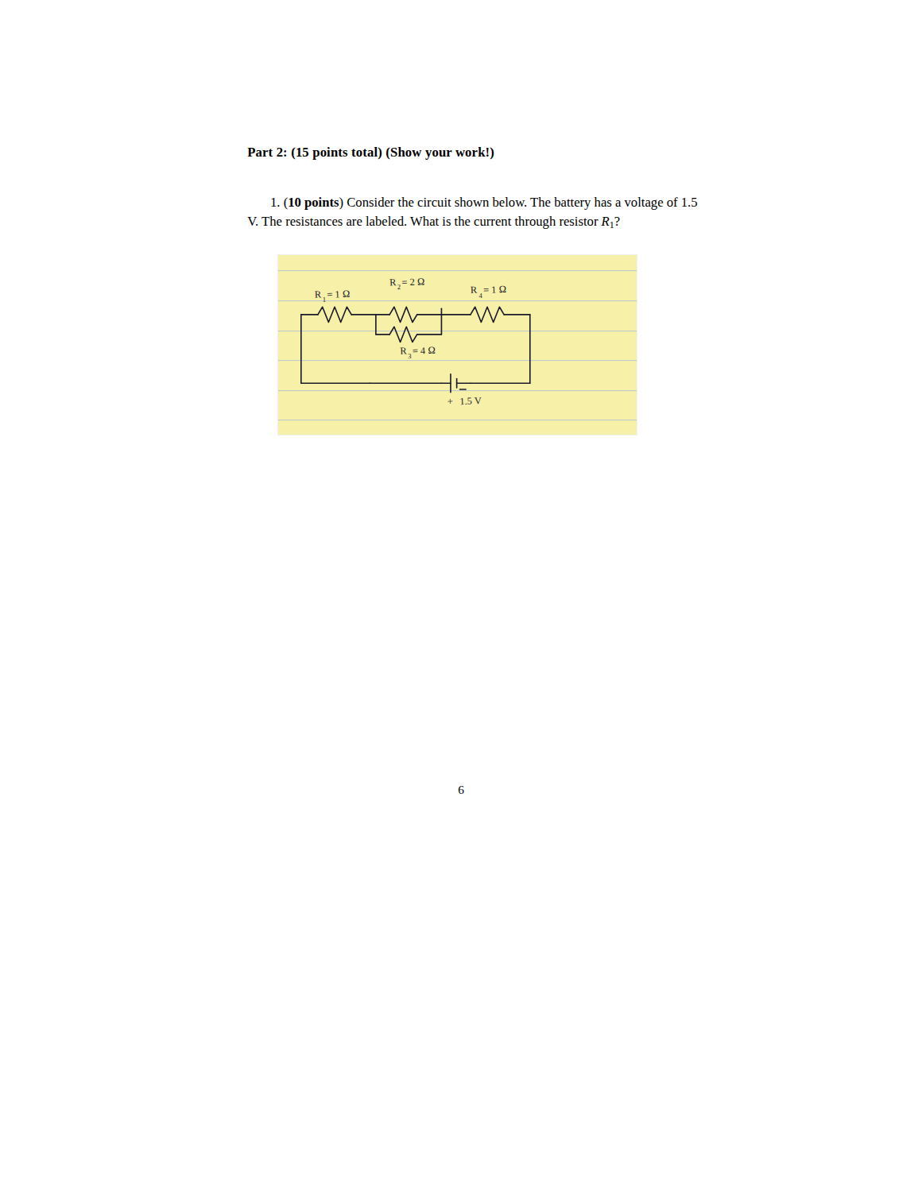Part 2: (15 points total) (Show your work!)
1. (10 points) Consider the circuit shown below. The battery has a voltage of 1.5 V. The resistances are labeled. What is the current through resistor R1?
R 1 = 1 Ω R 2 = 2 Ω R 3 = 4 Ω R 4 = 1 Ω + 1.5 V
6